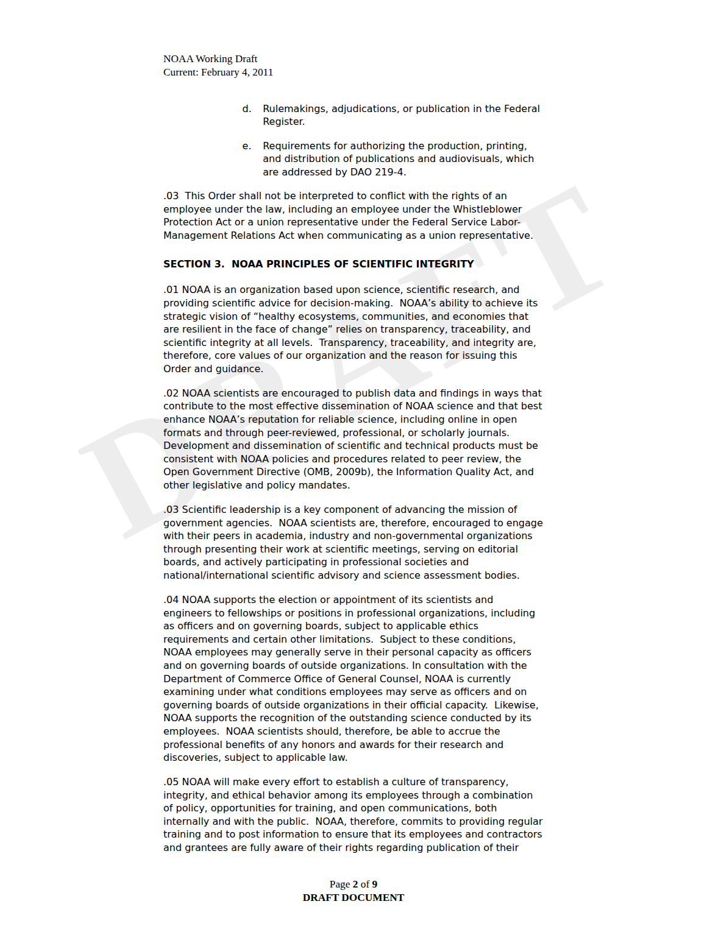DRAFT
NOAA Working Draft
Current: February 4, 2011
d. Rulemakings, adjudications, or publication in the Federal Register.
e. Requirements for authorizing the production, printing, and distribution of publications and audiovisuals, which are addressed by DAO 219-4.
.03 This Order shall not be interpreted to conflict with the rights of an employee under the law, including an employee under the Whistleblower Protection Act or a union representative under the Federal Service Labor-Management Relations Act when communicating as a union representative.
SECTION 3. NOAA PRINCIPLES OF SCIENTIFIC INTEGRITY
.01 NOAA is an organization based upon science, scientific research, and providing scientific advice for decision-making. NOAA’s ability to achieve its strategic vision of “healthy ecosystems, communities, and economies that are resilient in the face of change” relies on transparency, traceability, and scientific integrity at all levels. Transparency, traceability, and integrity are, therefore, core values of our organization and the reason for issuing this Order and guidance.
.02 NOAA scientists are encouraged to publish data and findings in ways that contribute to the most effective dissemination of NOAA science and that best enhance NOAA’s reputation for reliable science, including online in open formats and through peer-reviewed, professional, or scholarly journals. Development and dissemination of scientific and technical products must be consistent with NOAA policies and procedures related to peer review, the Open Government Directive (OMB, 2009b), the Information Quality Act, and other legislative and policy mandates.
.03 Scientific leadership is a key component of advancing the mission of government agencies. NOAA scientists are, therefore, encouraged to engage with their peers in academia, industry and non-governmental organizations through presenting their work at scientific meetings, serving on editorial boards, and actively participating in professional societies and national/international scientific advisory and science assessment bodies.
.04 NOAA supports the election or appointment of its scientists and engineers to fellowships or positions in professional organizations, including as officers and on governing boards, subject to applicable ethics requirements and certain other limitations. Subject to these conditions, NOAA employees may generally serve in their personal capacity as officers and on governing boards of outside organizations. In consultation with the Department of Commerce Office of General Counsel, NOAA is currently examining under what conditions employees may serve as officers and on governing boards of outside organizations in their official capacity. Likewise, NOAA supports the recognition of the outstanding science conducted by its employees. NOAA scientists should, therefore, be able to accrue the professional benefits of any honors and awards for their research and discoveries, subject to applicable law.
.05 NOAA will make every effort to establish a culture of transparency, integrity, and ethical behavior among its employees through a combination of policy, opportunities for training, and open communications, both internally and with the public. NOAA, therefore, commits to providing regular training and to post information to ensure that its employees and contractors and grantees are fully aware of their rights regarding publication of their
Page 2 of 9
DRAFT DOCUMENT